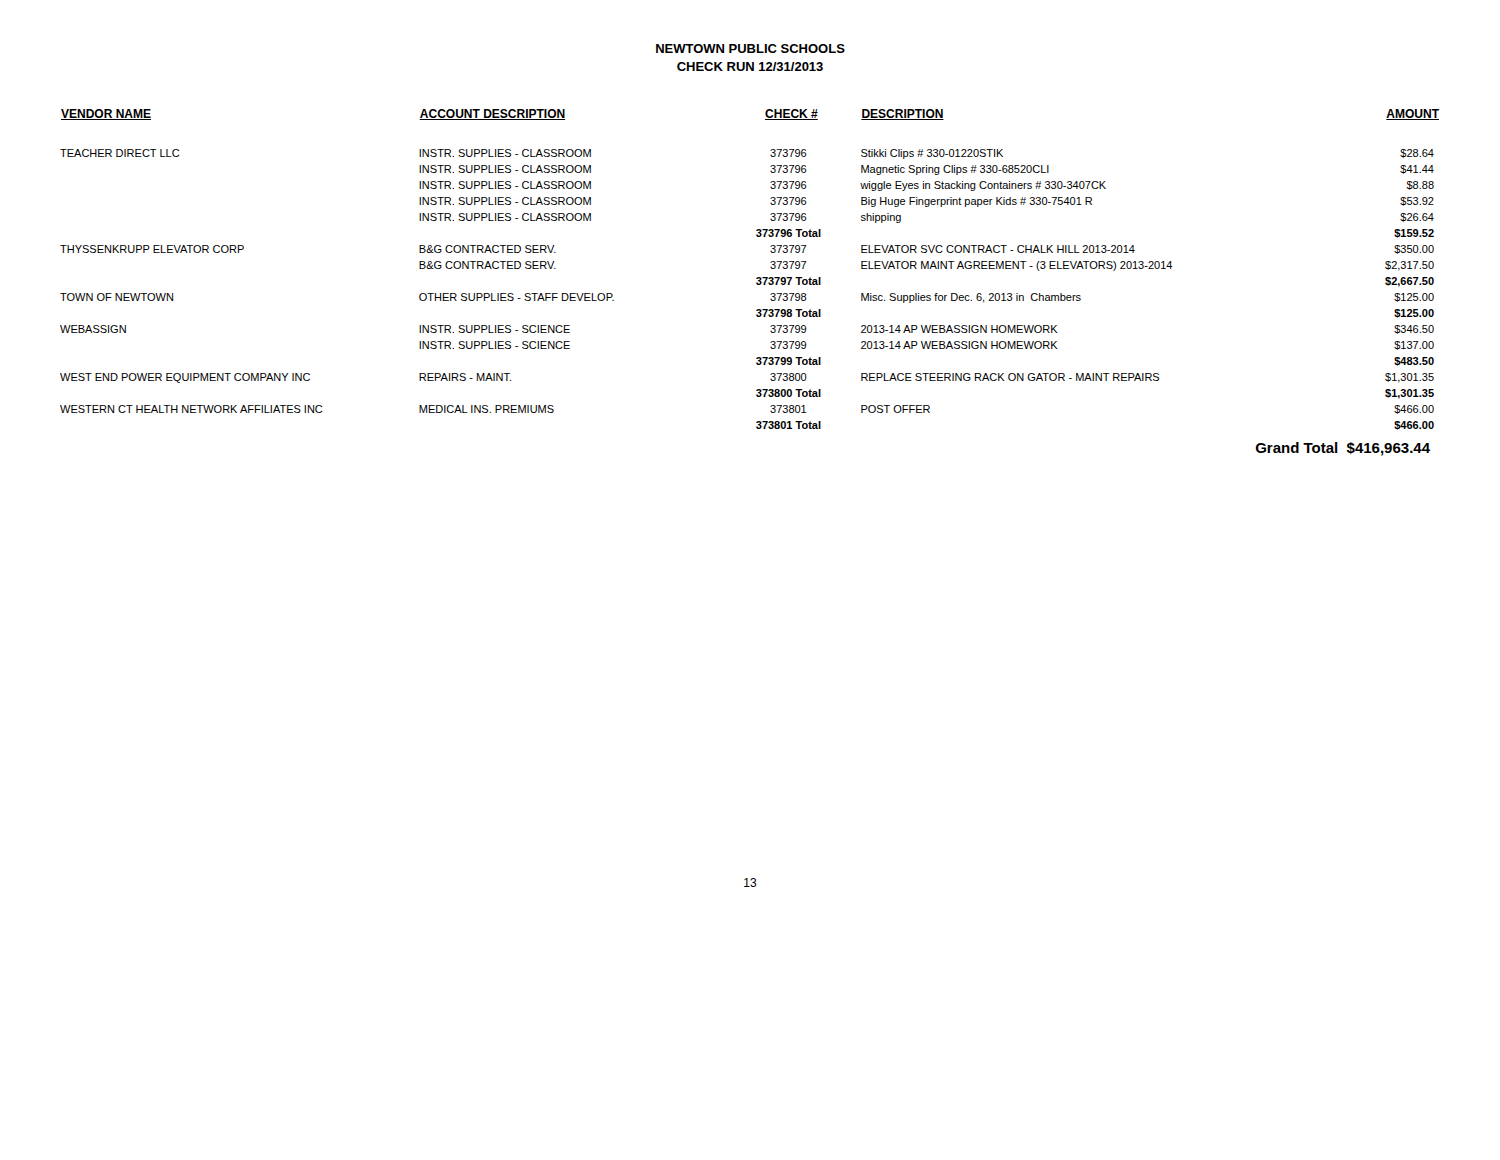NEWTOWN PUBLIC SCHOOLS
CHECK RUN 12/31/2013
| VENDOR NAME | ACCOUNT DESCRIPTION | CHECK # | DESCRIPTION | AMOUNT |
| --- | --- | --- | --- | --- |
| TEACHER DIRECT LLC | INSTR. SUPPLIES - CLASSROOM | 373796 | Stikki Clips # 330-01220STIK | $28.64 |
| | INSTR. SUPPLIES - CLASSROOM | 373796 | Magnetic Spring Clips # 330-68520CLI | $41.44 |
| | INSTR. SUPPLIES - CLASSROOM | 373796 | wiggle Eyes in Stacking Containers # 330-3407CK | $8.88 |
| | INSTR. SUPPLIES - CLASSROOM | 373796 | Big Huge Fingerprint paper Kids # 330-75401 R | $53.92 |
| | INSTR. SUPPLIES - CLASSROOM | 373796 | shipping | $26.64 |
| | | 373796 Total | | $159.52 |
| THYSSENKRUPP ELEVATOR CORP | B&G CONTRACTED SERV. | 373797 | ELEVATOR SVC CONTRACT - CHALK HILL 2013-2014 | $350.00 |
| | B&G CONTRACTED SERV. | 373797 | ELEVATOR MAINT AGREEMENT - (3 ELEVATORS) 2013-2014 | $2,317.50 |
| | | 373797 Total | | $2,667.50 |
| TOWN OF NEWTOWN | OTHER SUPPLIES - STAFF DEVELOP. | 373798 | Misc. Supplies for Dec. 6, 2013 in Chambers | $125.00 |
| | | 373798 Total | | $125.00 |
| WEBASSIGN | INSTR. SUPPLIES - SCIENCE | 373799 | 2013-14 AP WEBASSIGN HOMEWORK | $346.50 |
| | INSTR. SUPPLIES - SCIENCE | 373799 | 2013-14 AP WEBASSIGN HOMEWORK | $137.00 |
| | | 373799 Total | | $483.50 |
| WEST END POWER EQUIPMENT COMPANY INC | REPAIRS - MAINT. | 373800 | REPLACE STEERING RACK ON GATOR - MAINT REPAIRS | $1,301.35 |
| | | 373800 Total | | $1,301.35 |
| WESTERN CT HEALTH NETWORK AFFILIATES INC | MEDICAL INS. PREMIUMS | 373801 | POST OFFER | $466.00 |
| | | 373801 Total | | $466.00 |
Grand Total $416,963.44
13